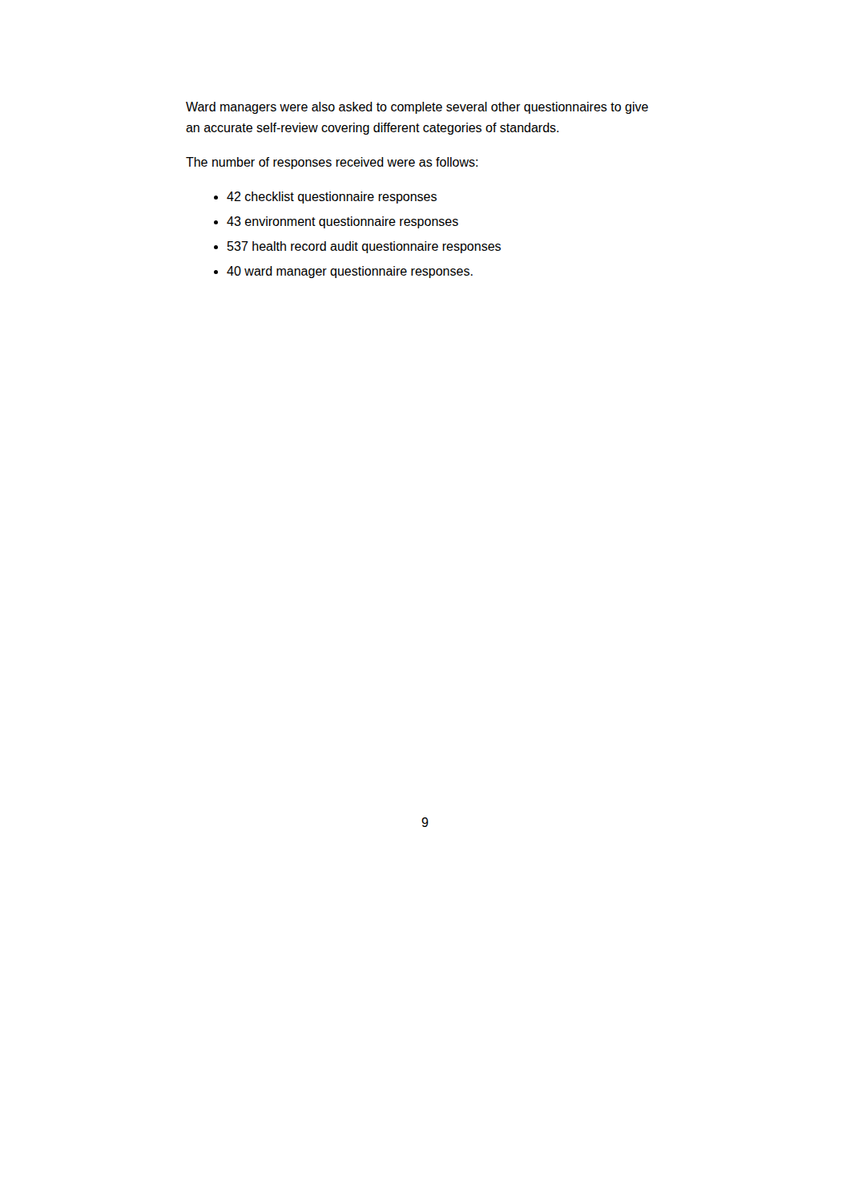Ward managers were also asked to complete several other questionnaires to give an accurate self-review covering different categories of standards.
The number of responses received were as follows:
42 checklist questionnaire responses
43 environment questionnaire responses
537 health record audit questionnaire responses
40 ward manager questionnaire responses.
9